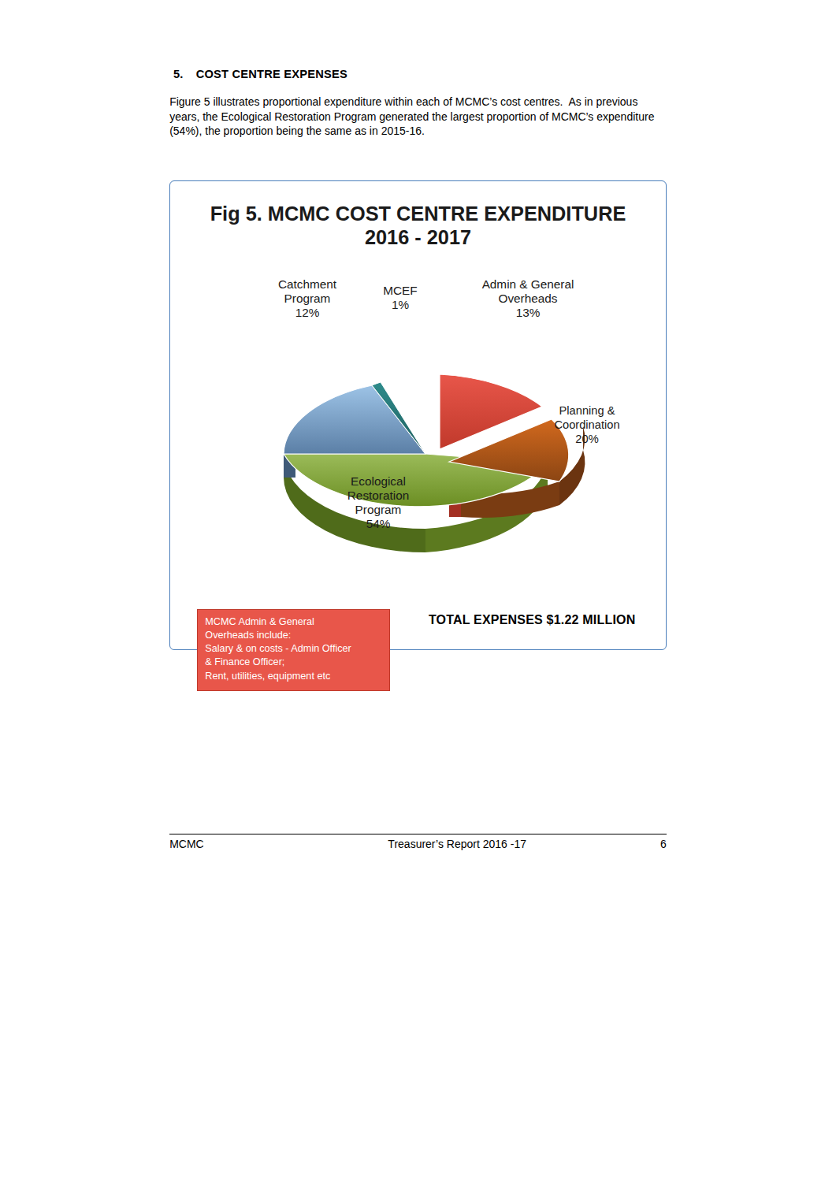5. Cost Centre Expenses
Figure 5 illustrates proportional expenditure within each of MCMC’s cost centres. As in previous years, the Ecological Restoration Program generated the largest proportion of MCMC’s expenditure (54%), the proportion being the same as in 2015-16.
Fig 5. MCMC COST CENTRE EXPENDITURE
2016 - 2017
Catchment Program 12% MCEF 1% Admin & General Overheads 13% Planning & Coordination 20% Ecological Restoration Program 54%
TOTAL EXPENSES $1.22 MILLION
MCMC Admin & General
Overheads include:
Salary & on costs - Admin Officer
& Finance Officer;
Rent, utilities, equipment etc
| MCMC | Treasurer’s Report 2016 -17 | 6 |